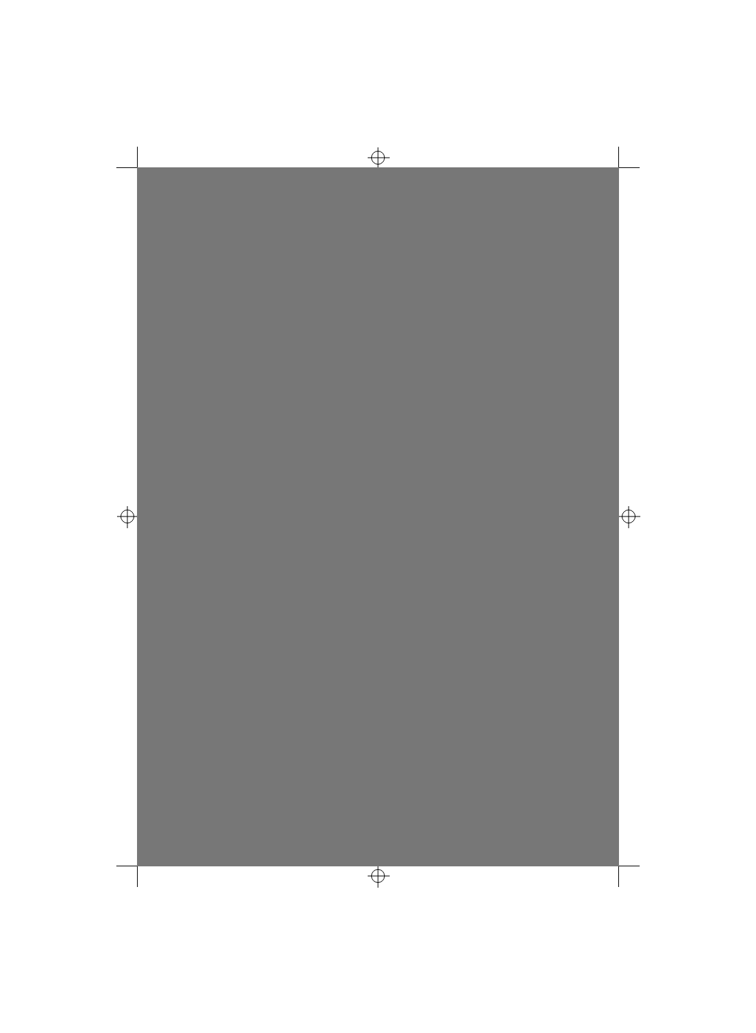A person holding a folded drawing on a construction site.